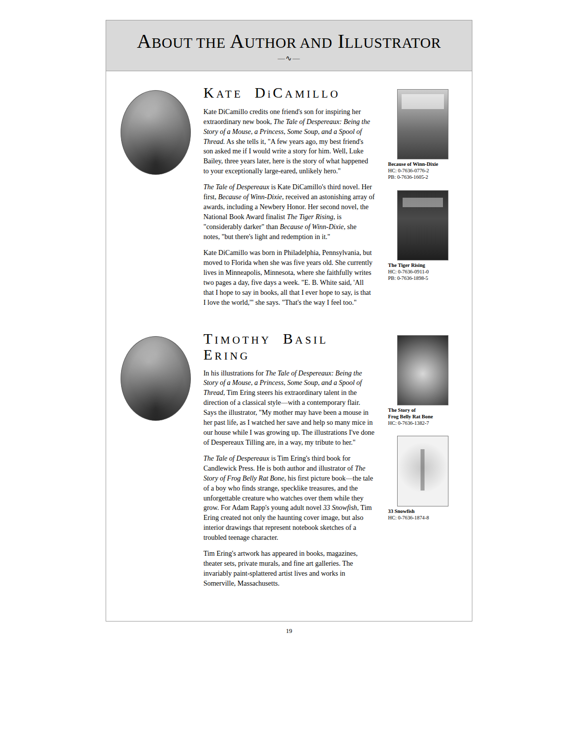ABOUT THE AUTHOR AND ILLUSTRATOR
—∿—
KATE DiCAMILLO
Kate DiCamillo credits one friend's son for inspiring her extraordinary new book, The Tale of Despereaux: Being the Story of a Mouse, a Princess, Some Soup, and a Spool of Thread. As she tells it, "A few years ago, my best friend's son asked me if I would write a story for him. Well, Luke Bailey, three years later, here is the story of what happened to your exceptionally large-eared, unlikely hero."
The Tale of Despereaux is Kate DiCamillo's third novel. Her first, Because of Winn-Dixie, received an astonishing array of awards, including a Newbery Honor. Her second novel, the National Book Award finalist The Tiger Rising, is "considerably darker" than Because of Winn-Dixie, she notes, "but there's light and redemption in it."
Kate DiCamillo was born in Philadelphia, Pennsylvania, but moved to Florida when she was five years old. She currently lives in Minneapolis, Minnesota, where she faithfully writes two pages a day, five days a week. "E. B. White said, 'All that I hope to say in books, all that I ever hope to say, is that I love the world,'" she says. "That's the way I feel too."
Because of Winn-Dixie HC: 0-7636-0776-2 PB: 0-7636-1605-2
The Tiger Rising HC: 0-7636-0911-0 PB: 0-7636-1898-5
TIMOTHY BASIL
ERING
In his illustrations for The Tale of Despereaux: Being the Story of a Mouse, a Princess, Some Soup, and a Spool of Thread, Tim Ering steers his extraordinary talent in the direction of a classical style—with a contemporary flair. Says the illustrator, "My mother may have been a mouse in her past life, as I watched her save and help so many mice in our house while I was growing up. The illustrations I've done of Despereaux Tilling are, in a way, my tribute to her."
The Tale of Despereaux is Tim Ering's third book for Candlewick Press. He is both author and illustrator of The Story of Frog Belly Rat Bone, his first picture book—the tale of a boy who finds strange, specklike treasures, and the unforgettable creature who watches over them while they grow. For Adam Rapp's young adult novel 33 Snowfish, Tim Ering created not only the haunting cover image, but also interior drawings that represent notebook sketches of a troubled teenage character.
Tim Ering's artwork has appeared in books, magazines, theater sets, private murals, and fine art galleries. The invariably paint-splattered artist lives and works in Somerville, Massachusetts.
The Story of
Frog Belly Rat Bone HC: 0-7636-1382-7
33 Snowfish HC: 0-7636-1874-8
19